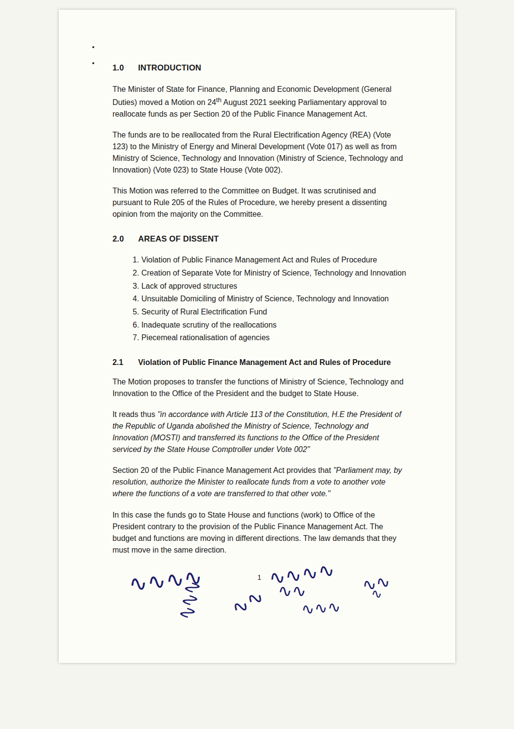1.0 INTRODUCTION
The Minister of State for Finance, Planning and Economic Development (General Duties) moved a Motion on 24th August 2021 seeking Parliamentary approval to reallocate funds as per Section 20 of the Public Finance Management Act.
The funds are to be reallocated from the Rural Electrification Agency (REA) (Vote 123) to the Ministry of Energy and Mineral Development (Vote 017) as well as from Ministry of Science, Technology and Innovation (Ministry of Science, Technology and Innovation) (Vote 023) to State House (Vote 002).
This Motion was referred to the Committee on Budget. It was scrutinised and pursuant to Rule 205 of the Rules of Procedure, we hereby present a dissenting opinion from the majority on the Committee.
2.0 AREAS OF DISSENT
Violation of Public Finance Management Act and Rules of Procedure
Creation of Separate Vote for Ministry of Science, Technology and Innovation
Lack of approved structures
Unsuitable Domiciling of Ministry of Science, Technology and Innovation
Security of Rural Electrification Fund
Inadequate scrutiny of the reallocations
Piecemeal rationalisation of agencies
2.1 Violation of Public Finance Management Act and Rules of Procedure
The Motion proposes to transfer the functions of Ministry of Science, Technology and Innovation to the Office of the President and the budget to State House.
It reads thus "in accordance with Article 113 of the Constitution, H.E the President of the Republic of Uganda abolished the Ministry of Science, Technology and Innovation (MOSTI) and transferred its functions to the Office of the President serviced by the State House Comptroller under Vote 002"
Section 20 of the Public Finance Management Act provides that "Parliament may, by resolution, authorize the Minister to reallocate funds from a vote to another vote where the functions of a vote are transferred to that other vote."
In this case the funds go to State House and functions (work) to Office of the President contrary to the provision of the Public Finance Management Act. The budget and functions are moving in different directions. The law demands that they must move in the same direction.
1 ∿∿∿∿ ∿∿∿ ∿∿ ∿∿∿∿ ∿∿ ∿∿∿ ∿∿ ∿